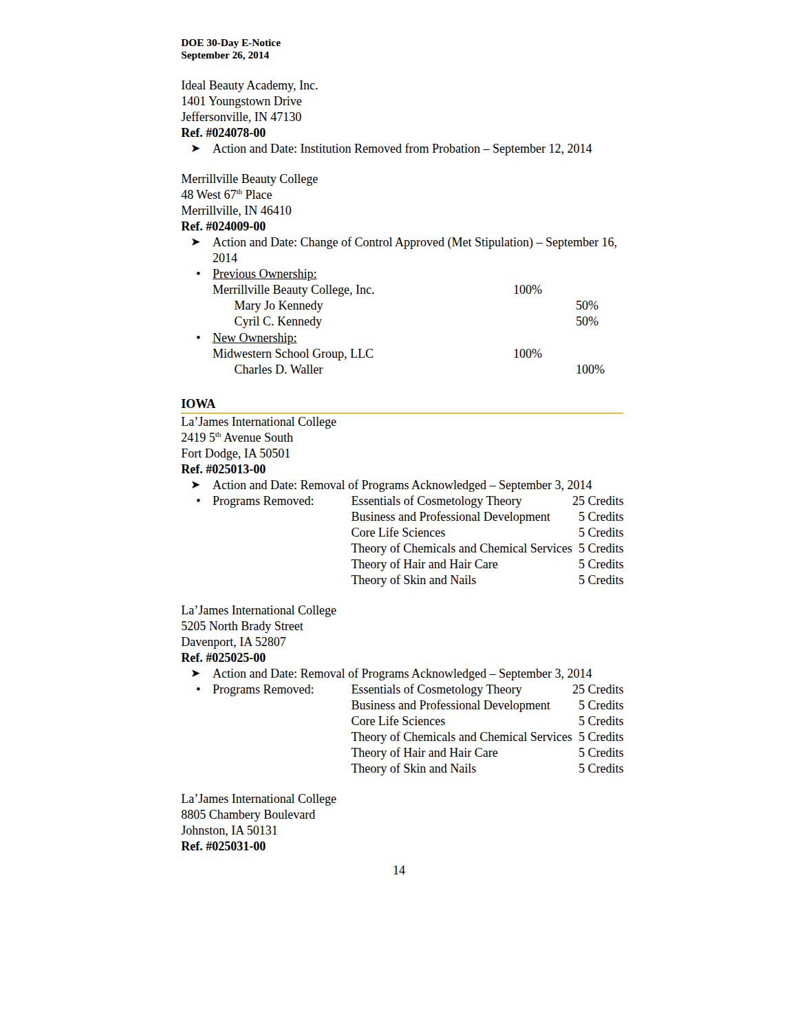DOE 30-Day E-Notice
September 26, 2014
Ideal Beauty Academy, Inc.
1401 Youngstown Drive
Jeffersonville, IN 47130
Ref. #024078-00
Action and Date: Institution Removed from Probation – September 12, 2014
Merrillville Beauty College
48 West 67th Place
Merrillville, IN 46410
Ref. #024009-00
Action and Date: Change of Control Approved (Met Stipulation) – September 16, 2014
Previous Ownership:
| Merrillville Beauty College, Inc. | 100% | |
| Mary Jo Kennedy | | 50% |
| Cyril C. Kennedy | | 50% |
New Ownership:
| Midwestern School Group, LLC | 100% | |
| Charles D. Waller | | 100% |
IOWA
La’James International College
2419 5th Avenue South
Fort Dodge, IA 50501
Ref. #025013-00
Action and Date: Removal of Programs Acknowledged – September 3, 2014
| Programs Removed: | Essentials of Cosmetology Theory | 25 Credits |
| | Business and Professional Development | 5 Credits |
| | Core Life Sciences | 5 Credits |
| | Theory of Chemicals and Chemical Services | 5 Credits |
| | Theory of Hair and Hair Care | 5 Credits |
| | Theory of Skin and Nails | 5 Credits |
La’James International College
5205 North Brady Street
Davenport, IA 52807
Ref. #025025-00
Action and Date: Removal of Programs Acknowledged – September 3, 2014
| Programs Removed: | Essentials of Cosmetology Theory | 25 Credits |
| | Business and Professional Development | 5 Credits |
| | Core Life Sciences | 5 Credits |
| | Theory of Chemicals and Chemical Services | 5 Credits |
| | Theory of Hair and Hair Care | 5 Credits |
| | Theory of Skin and Nails | 5 Credits |
La’James International College
8805 Chambery Boulevard
Johnston, IA 50131
Ref. #025031-00
14